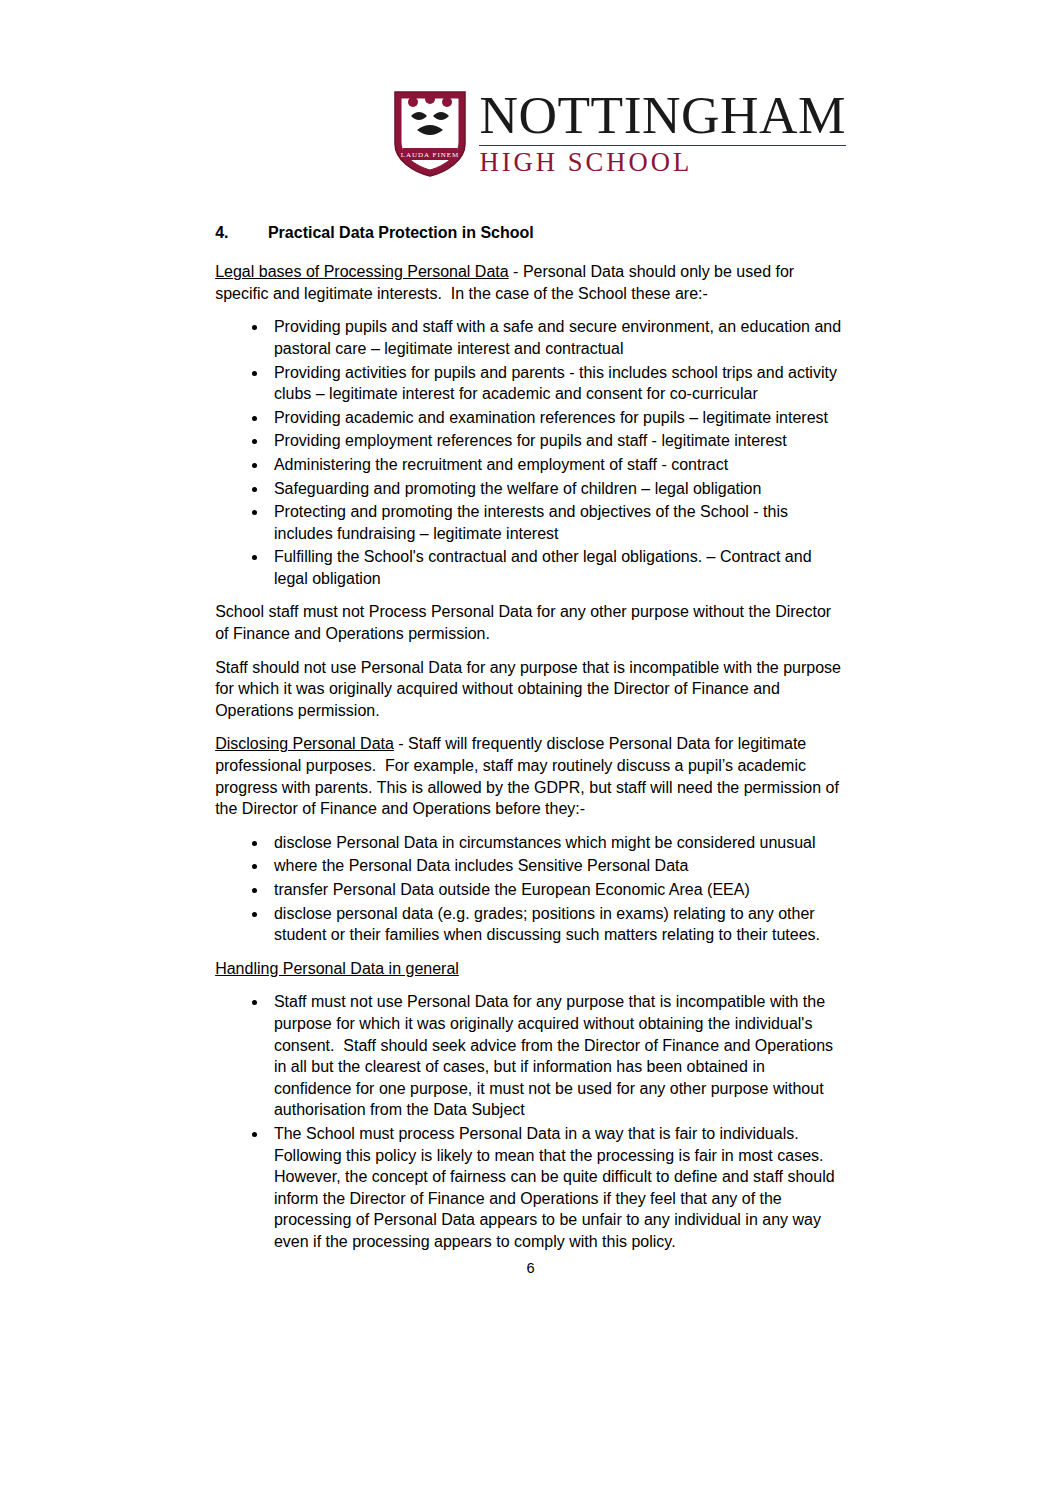LAUDA FINEM
NOTTINGHAM
HIGH SCHOOL
4. Practical Data Protection in School
Legal bases of Processing Personal Data - Personal Data should only be used for specific and legitimate interests. In the case of the School these are:-
Providing pupils and staff with a safe and secure environment, an education and pastoral care – legitimate interest and contractual
Providing activities for pupils and parents - this includes school trips and activity clubs – legitimate interest for academic and consent for co-curricular
Providing academic and examination references for pupils – legitimate interest
Providing employment references for pupils and staff - legitimate interest
Administering the recruitment and employment of staff - contract
Safeguarding and promoting the welfare of children – legal obligation
Protecting and promoting the interests and objectives of the School - this includes fundraising – legitimate interest
Fulfilling the School's contractual and other legal obligations. – Contract and legal obligation
School staff must not Process Personal Data for any other purpose without the Director of Finance and Operations permission.
Staff should not use Personal Data for any purpose that is incompatible with the purpose for which it was originally acquired without obtaining the Director of Finance and Operations permission.
Disclosing Personal Data - Staff will frequently disclose Personal Data for legitimate professional purposes. For example, staff may routinely discuss a pupil’s academic progress with parents. This is allowed by the GDPR, but staff will need the permission of the Director of Finance and Operations before they:-
disclose Personal Data in circumstances which might be considered unusual
where the Personal Data includes Sensitive Personal Data
transfer Personal Data outside the European Economic Area (EEA)
disclose personal data (e.g. grades; positions in exams) relating to any other student or their families when discussing such matters relating to their tutees.
Handling Personal Data in general
Staff must not use Personal Data for any purpose that is incompatible with the purpose for which it was originally acquired without obtaining the individual's consent. Staff should seek advice from the Director of Finance and Operations in all but the clearest of cases, but if information has been obtained in confidence for one purpose, it must not be used for any other purpose without authorisation from the Data Subject
The School must process Personal Data in a way that is fair to individuals. Following this policy is likely to mean that the processing is fair in most cases. However, the concept of fairness can be quite difficult to define and staff should inform the Director of Finance and Operations if they feel that any of the processing of Personal Data appears to be unfair to any individual in any way even if the processing appears to comply with this policy.
6